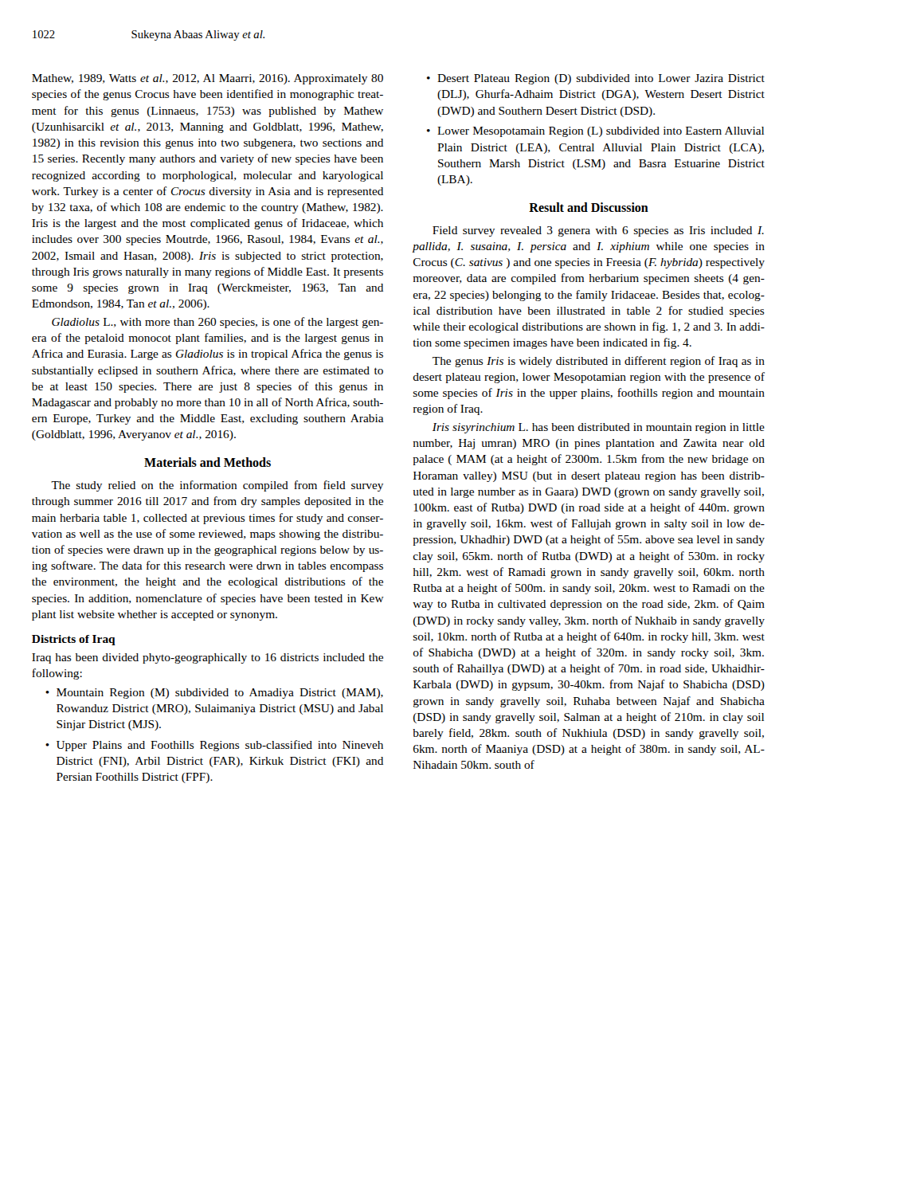1022 Sukeyna Abaas Aliway et al.
Mathew, 1989, Watts et al., 2012, Al Maarri, 2016). Approximately 80 species of the genus Crocus have been identified in monographic treatment for this genus (Linnaeus, 1753) was published by Mathew (Uzunhisarcikl et al., 2013, Manning and Goldblatt, 1996, Mathew, 1982) in this revision this genus into two subgenera, two sections and 15 series. Recently many authors and variety of new species have been recognized according to morphological, molecular and karyological work. Turkey is a center of Crocus diversity in Asia and is represented by 132 taxa, of which 108 are endemic to the country (Mathew, 1982). Iris is the largest and the most complicated genus of Iridaceae, which includes over 300 species Moutrde, 1966, Rasoul, 1984, Evans et al., 2002, Ismail and Hasan, 2008). Iris is subjected to strict protection, through Iris grows naturally in many regions of Middle East. It presents some 9 species grown in Iraq (Werckmeister, 1963, Tan and Edmondson, 1984, Tan et al., 2006).
Gladiolus L., with more than 260 species, is one of the largest genera of the petaloid monocot plant families, and is the largest genus in Africa and Eurasia. Large as Gladiolus is in tropical Africa the genus is substantially eclipsed in southern Africa, where there are estimated to be at least 150 species. There are just 8 species of this genus in Madagascar and probably no more than 10 in all of North Africa, southern Europe, Turkey and the Middle East, excluding southern Arabia (Goldblatt, 1996, Averyanov et al., 2016).
Materials and Methods
The study relied on the information compiled from field survey through summer 2016 till 2017 and from dry samples deposited in the main herbaria table 1, collected at previous times for study and conservation as well as the use of some reviewed, maps showing the distribution of species were drawn up in the geographical regions below by using software. The data for this research were drwn in tables encompass the environment, the height and the ecological distributions of the species. In addition, nomenclature of species have been tested in Kew plant list website whether is accepted or synonym.
Districts of Iraq
Iraq has been divided phyto-geographically to 16 districts included the following:
Mountain Region (M) subdivided to Amadiya District (MAM), Rowanduz District (MRO), Sulaimaniya District (MSU) and Jabal Sinjar District (MJS).
Upper Plains and Foothills Regions sub-classified into Nineveh District (FNI), Arbil District (FAR), Kirkuk District (FKI) and Persian Foothills District (FPF).
Desert Plateau Region (D) subdivided into Lower Jazira District (DLJ), Ghurfa-Adhaim District (DGA), Western Desert District (DWD) and Southern Desert District (DSD).
Lower Mesopotamain Region (L) subdivided into Eastern Alluvial Plain District (LEA), Central Alluvial Plain District (LCA), Southern Marsh District (LSM) and Basra Estuarine District (LBA).
Result and Discussion
Field survey revealed 3 genera with 6 species as Iris included I. pallida, I. susaina, I. persica and I. xiphium while one species in Crocus (C. sativus ) and one species in Freesia (F. hybrida) respectively moreover, data are compiled from herbarium specimen sheets (4 genera, 22 species) belonging to the family Iridaceae. Besides that, ecological distribution have been illustrated in table 2 for studied species while their ecological distributions are shown in fig. 1, 2 and 3. In addition some specimen images have been indicated in fig. 4.
The genus Iris is widely distributed in different region of Iraq as in desert plateau region, lower Mesopotamian region with the presence of some species of Iris in the upper plains, foothills region and mountain region of Iraq.
Iris sisyrinchium L. has been distributed in mountain region in little number, Haj umran) MRO (in pines plantation and Zawita near old palace ( MAM (at a height of 2300m. 1.5km from the new bridage on Horaman valley) MSU (but in desert plateau region has been distributed in large number as in Gaara) DWD (grown on sandy gravelly soil, 100km. east of Rutba) DWD (in road side at a height of 440m. grown in gravelly soil, 16km. west of Fallujah grown in salty soil in low depression, Ukhadhir) DWD (at a height of 55m. above sea level in sandy clay soil, 65km. north of Rutba (DWD) at a height of 530m. in rocky hill, 2km. west of Ramadi grown in sandy gravelly soil, 60km. north Rutba at a height of 500m. in sandy soil, 20km. west to Ramadi on the way to Rutba in cultivated depression on the road side, 2km. of Qaim (DWD) in rocky sandy valley, 3km. north of Nukhaib in sandy gravelly soil, 10km. north of Rutba at a height of 640m. in rocky hill, 3km. west of Shabicha (DWD) at a height of 320m. in sandy rocky soil, 3km. south of Rahaillya (DWD) at a height of 70m. in road side, Ukhaidhir-Karbala (DWD) in gypsum, 30-40km. from Najaf to Shabicha (DSD) grown in sandy gravelly soil, Ruhaba between Najaf and Shabicha (DSD) in sandy gravelly soil, Salman at a height of 210m. in clay soil barely field, 28km. south of Nukhiula (DSD) in sandy gravelly soil, 6km. north of Maaniya (DSD) at a height of 380m. in sandy soil, AL-Nihadain 50km. south of